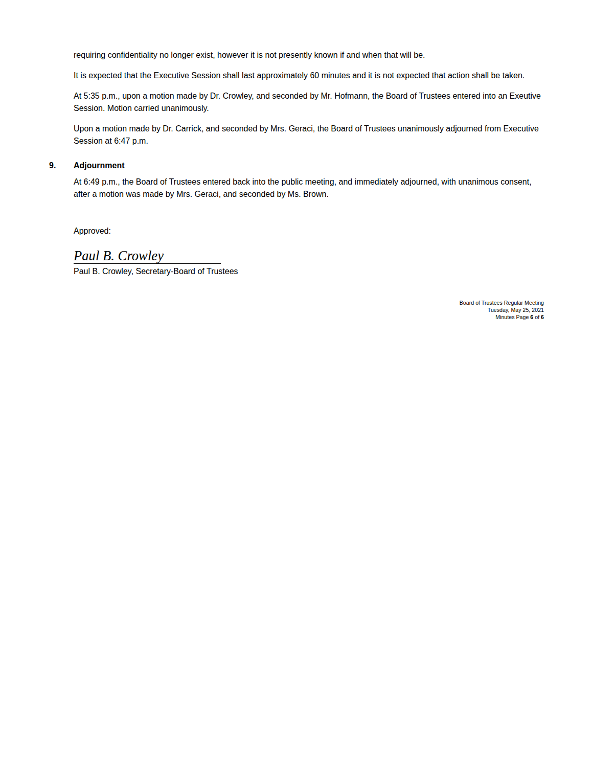requiring confidentiality no longer exist, however it is not presently known if and when that will be.
It is expected that the Executive Session shall last approximately 60 minutes and it is not expected that action shall be taken.
At 5:35 p.m., upon a motion made by Dr. Crowley, and seconded by Mr. Hofmann, the Board of Trustees entered into an Exeutive Session. Motion carried unanimously.
Upon a motion made by Dr. Carrick, and seconded by Mrs. Geraci, the Board of Trustees unanimously adjourned from Executive Session at 6:47 p.m.
9. Adjournment
At 6:49 p.m., the Board of Trustees entered back into the public meeting, and immediately adjourned, with unanimous consent, after a motion was made by Mrs. Geraci, and seconded by Ms. Brown.
Approved:
Paul B. Crowley
Paul B. Crowley, Secretary-Board of Trustees
Board of Trustees Regular Meeting
Tuesday, May 25, 2021
Minutes Page 6 of 6